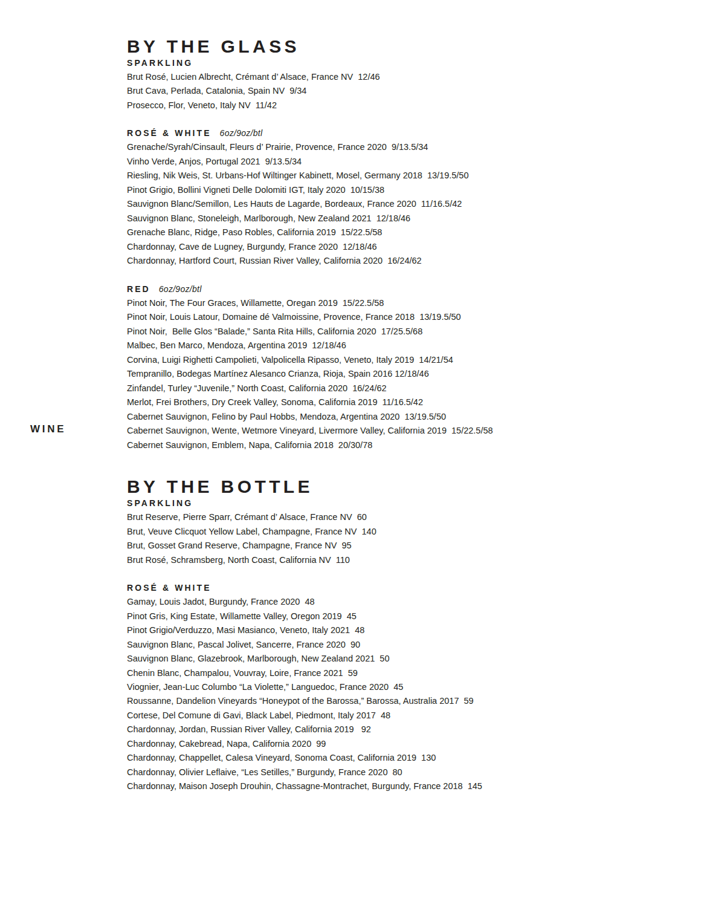WINE
BY THE GLASS
SPARKLING
Brut Rosé, Lucien Albrecht, Crémant d’ Alsace, France NV 12/46
Brut Cava, Perlada, Catalonia, Spain NV 9/34
Prosecco, Flor, Veneto, Italy NV 11/42
ROSÉ & WHITE 6oz/9oz/btl
Grenache/Syrah/Cinsault, Fleurs d’ Prairie, Provence, France 2020 9/13.5/34
Vinho Verde, Anjos, Portugal 2021 9/13.5/34
Riesling, Nik Weis, St. Urbans-Hof Wiltinger Kabinett, Mosel, Germany 2018 13/19.5/50
Pinot Grigio, Bollini Vigneti Delle Dolomiti IGT, Italy 2020 10/15/38
Sauvignon Blanc/Semillon, Les Hauts de Lagarde, Bordeaux, France 2020 11/16.5/42
Sauvignon Blanc, Stoneleigh, Marlborough, New Zealand 2021 12/18/46
Grenache Blanc, Ridge, Paso Robles, California 2019 15/22.5/58
Chardonnay, Cave de Lugney, Burgundy, France 2020 12/18/46
Chardonnay, Hartford Court, Russian River Valley, California 2020 16/24/62
RED 6oz/9oz/btl
Pinot Noir, The Four Graces, Willamette, Oregan 2019 15/22.5/58
Pinot Noir, Louis Latour, Domaine dé Valmoissine, Provence, France 2018 13/19.5/50
Pinot Noir, Belle Glos “Balade,” Santa Rita Hills, California 2020 17/25.5/68
Malbec, Ben Marco, Mendoza, Argentina 2019 12/18/46
Corvina, Luigi Righetti Campolieti, Valpolicella Ripasso, Veneto, Italy 2019 14/21/54
Tempranillo, Bodegas Martínez Alesanco Crianza, Rioja, Spain 2016 12/18/46
Zinfandel, Turley “Juvenile,” North Coast, California 2020 16/24/62
Merlot, Frei Brothers, Dry Creek Valley, Sonoma, California 2019 11/16.5/42
Cabernet Sauvignon, Felino by Paul Hobbs, Mendoza, Argentina 2020 13/19.5/50
Cabernet Sauvignon, Wente, Wetmore Vineyard, Livermore Valley, California 2019 15/22.5/58
Cabernet Sauvignon, Emblem, Napa, California 2018 20/30/78
BY THE BOTTLE
SPARKLING
Brut Reserve, Pierre Sparr, Crémant d’ Alsace, France NV 60
Brut, Veuve Clicquot Yellow Label, Champagne, France NV 140
Brut, Gosset Grand Reserve, Champagne, France NV 95
Brut Rosé, Schramsberg, North Coast, California NV 110
ROSÉ & WHITE
Gamay, Louis Jadot, Burgundy, France 2020 48
Pinot Gris, King Estate, Willamette Valley, Oregon 2019 45
Pinot Grigio/Verduzzo, Masi Masianco, Veneto, Italy 2021 48
Sauvignon Blanc, Pascal Jolivet, Sancerre, France 2020 90
Sauvignon Blanc, Glazebrook, Marlborough, New Zealand 2021 50
Chenin Blanc, Champalou, Vouvray, Loire, France 2021 59
Viognier, Jean-Luc Columbo “La Violette,” Languedoc, France 2020 45
Roussanne, Dandelion Vineyards “Honeypot of the Barossa,” Barossa, Australia 2017 59
Cortese, Del Comune di Gavi, Black Label, Piedmont, Italy 2017 48
Chardonnay, Jordan, Russian River Valley, California 2019 92
Chardonnay, Cakebread, Napa, California 2020 99
Chardonnay, Chappellet, Calesa Vineyard, Sonoma Coast, California 2019 130
Chardonnay, Olivier Leflaive, “Les Setilles,” Burgundy, France 2020 80
Chardonnay, Maison Joseph Drouhin, Chassagne-Montrachet, Burgundy, France 2018 145